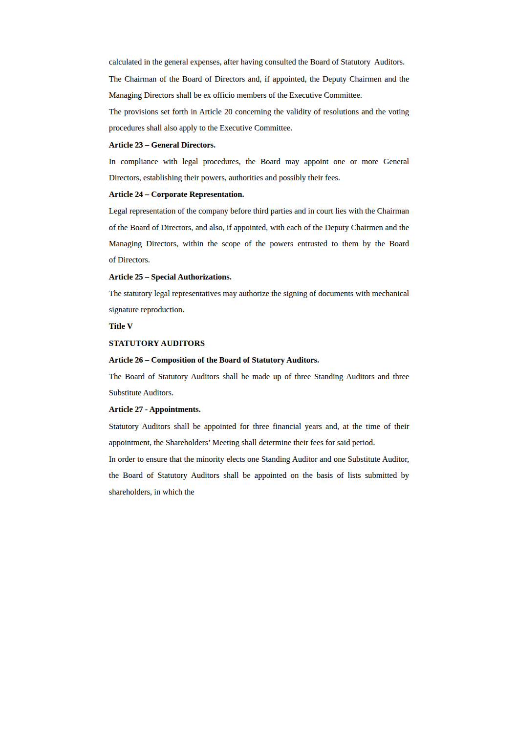calculated in the general expenses, after having consulted the Board of Statutory Auditors.
The Chairman of the Board of Directors and, if appointed, the Deputy Chairmen and the Managing Directors shall be ex officio members of the Executive Committee.
The provisions set forth in Article 20 concerning the validity of resolutions and the voting procedures shall also apply to the Executive Committee.
Article 23 – General Directors.
In compliance with legal procedures, the Board may appoint one or more General Directors, establishing their powers, authorities and possibly their fees.
Article 24 – Corporate Representation.
Legal representation of the company before third parties and in court lies with the Chairman of the Board of Directors, and also, if appointed, with each of the Deputy Chairmen and the Managing Directors, within the scope of the powers entrusted to them by the Board of Directors.
Article 25 – Special Authorizations.
The statutory legal representatives may authorize the signing of documents with mechanical signature reproduction.
Title V
STATUTORY AUDITORS
Article 26 – Composition of the Board of Statutory Auditors.
The Board of Statutory Auditors shall be made up of three Standing Auditors and three Substitute Auditors.
Article 27 - Appointments.
Statutory Auditors shall be appointed for three financial years and, at the time of their appointment, the Shareholders’ Meeting shall determine their fees for said period.
In order to ensure that the minority elects one Standing Auditor and one Substitute Auditor, the Board of Statutory Auditors shall be appointed on the basis of lists submitted by shareholders, in which the